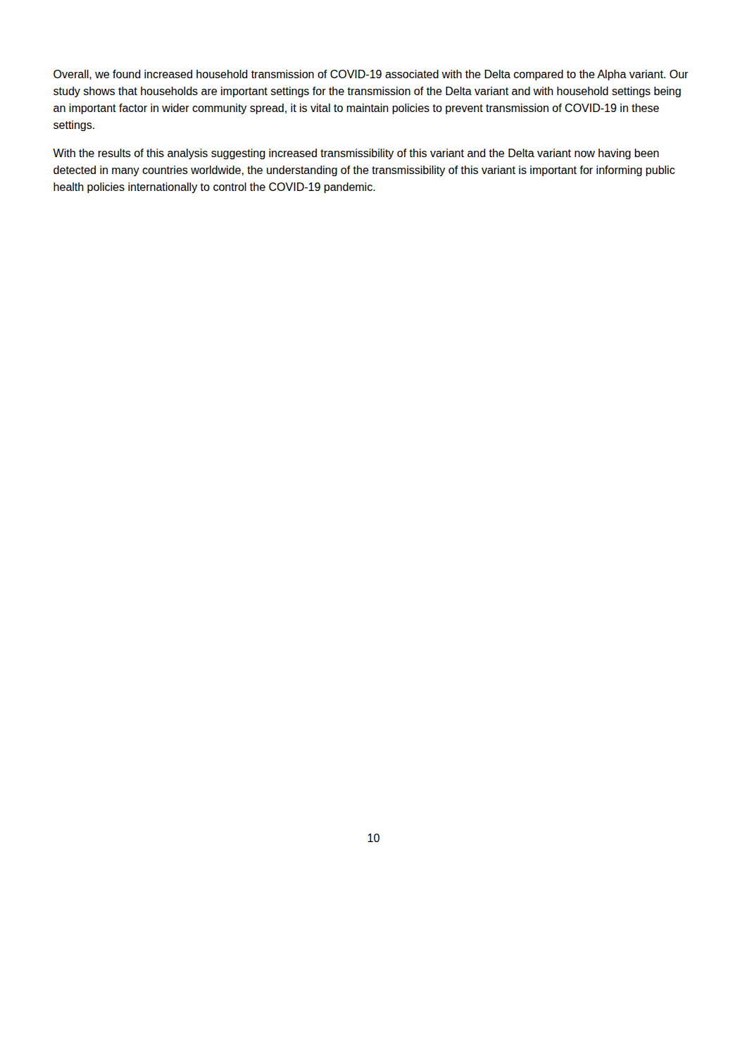Overall, we found increased household transmission of COVID-19 associated with the Delta compared to the Alpha variant. Our study shows that households are important settings for the transmission of the Delta variant and with household settings being an important factor in wider community spread, it is vital to maintain policies to prevent transmission of COVID-19 in these settings.
With the results of this analysis suggesting increased transmissibility of this variant and the Delta variant now having been detected in many countries worldwide, the understanding of the transmissibility of this variant is important for informing public health policies internationally to control the COVID-19 pandemic.
10